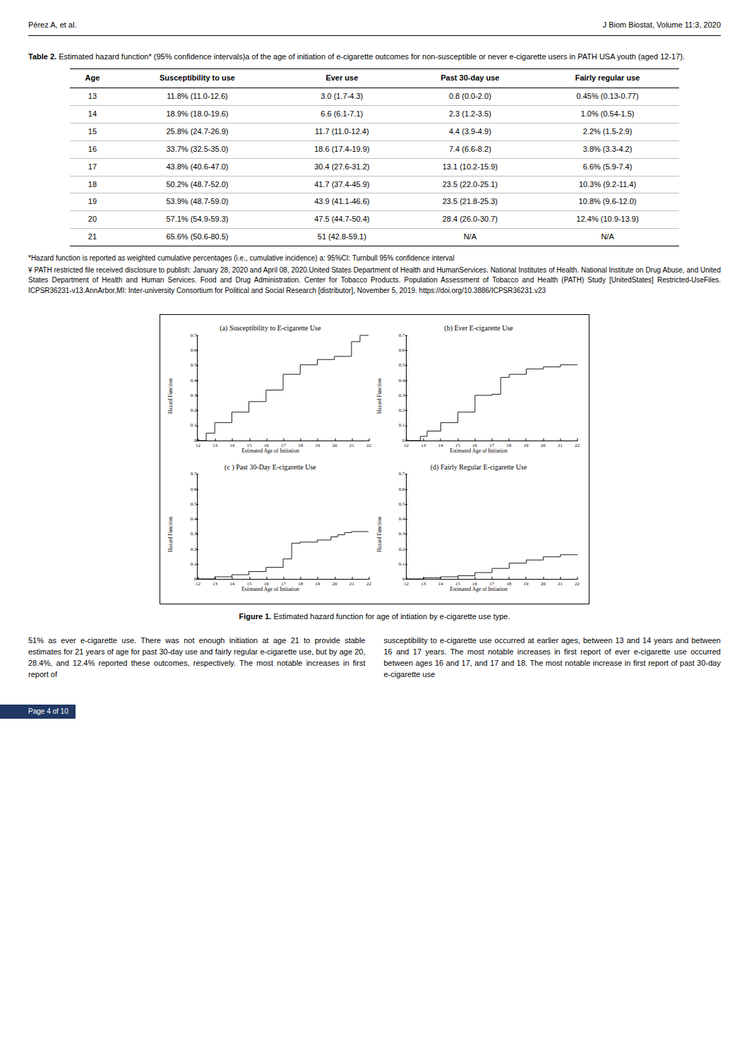Pérez A, et al.
J Biom Biostat, Volume 11:3, 2020
Table 2. Estimated hazard function* (95% confidence intervals)a of the age of initiation of e-cigarette outcomes for non-susceptible or never e-cigarette users in PATH USA youth (aged 12-17).
| Age | Susceptibility to use | Ever use | Past 30-day use | Fairly regular use |
| --- | --- | --- | --- | --- |
| 13 | 11.8% (11.0-12.6) | 3.0 (1.7-4.3) | 0.8 (0.0-2.0) | 0.45% (0.13-0.77) |
| 14 | 18.9% (18.0-19.6) | 6.6 (6.1-7.1) | 2.3 (1.2-3.5) | 1.0% (0.54-1.5) |
| 15 | 25.8% (24.7-26.9) | 11.7 (11.0-12.4) | 4.4 (3.9-4.9) | 2.2% (1.5-2.9) |
| 16 | 33.7% (32.5-35.0) | 18.6 (17.4-19.9) | 7.4 (6.6-8.2) | 3.8% (3.3-4.2) |
| 17 | 43.8% (40.6-47.0) | 30.4 (27.6-31.2) | 13.1 (10.2-15.9) | 6.6% (5.9-7.4) |
| 18 | 50.2% (48.7-52.0) | 41.7 (37.4-45.9) | 23.5 (22.0-25.1) | 10.3% (9.2-11.4) |
| 19 | 53.9% (48.7-59.0) | 43.9 (41.1-46.6) | 23.5 (21.8-25.3) | 10.8% (9.6-12.0) |
| 20 | 57.1% (54.9-59.3) | 47.5 (44.7-50.4) | 28.4 (26.0-30.7) | 12.4% (10.9-13.9) |
| 21 | 65.6% (50.6-80.5) | 51 (42.8-59.1) | N/A | N/A |
*Hazard function is reported as weighted cumulative percentages (i.e., cumulative incidence) a: 95%CI: Turnbull 95% confidence interval
¥ PATH restricted file received disclosure to publish: January 28, 2020 and April 08, 2020.United States Department of Health and HumanServices. National Institutes of Health. National Institute on Drug Abuse, and United States Department of Health and Human Services. Food and Drug Administration. Center for Tobacco Products. Population Assessment of Tobacco and Health (PATH) Study [UnitedStates] Restricted-UseFiles. ICPSR36231-v13.AnnArbor,MI: Inter-university Consortium for Political and Social Research [distributor], November 5, 2019. https://doi.org/10.3886/ICPSR36231.v23
(a) Susceptibility to E-cigarette Use
Hazard Function
0.7
0.6
0.5
0.4
0.3
0.2
0.1
0
12
13
14
15
16
17
18
19
20
21
22
Estimated Age of Initiation
(b) Ever E-cigarette Use
Hazard Function
0.7
0.6
0.5
0.4
0.3
0.2
0.1
0
12
13
14
15
16
17
18
19
20
21
22
Estimated Age of Initiation
(c ) Past 30-Day E-cigarette Use
Hazard Function
0.7
0.6
0.5
0.4
0.3
0.2
0.1
0
12
13
14
15
16
17
18
19
20
21
22
Estimated Age of Initiation
(d) Fairly Regular E-cigarette Use
Hazard Function
0.7
0.6
0.5
0.4
0.3
0.2
0.1
0
12
13
14
15
16
17
18
19
20
21
22
Estimated Age of Initiation
Figure 1. Estimated hazard function for age of intiation by e-cigarette use type.
51% as ever e-cigarette use. There was not enough initiation at age 21 to provide stable estimates for 21 years of age for past 30-day use and fairly regular e-cigarette use, but by age 20, 28.4%, and 12.4% reported these outcomes, respectively. The most notable increases in first report of
susceptibility to e-cigarette use occurred at earlier ages, between 13 and 14 years and between 16 and 17 years. The most notable increases in first report of ever e-cigarette use occurred between ages 16 and 17, and 17 and 18. The most notable increase in first report of past 30-day e-cigarette use
Page 4 of 10